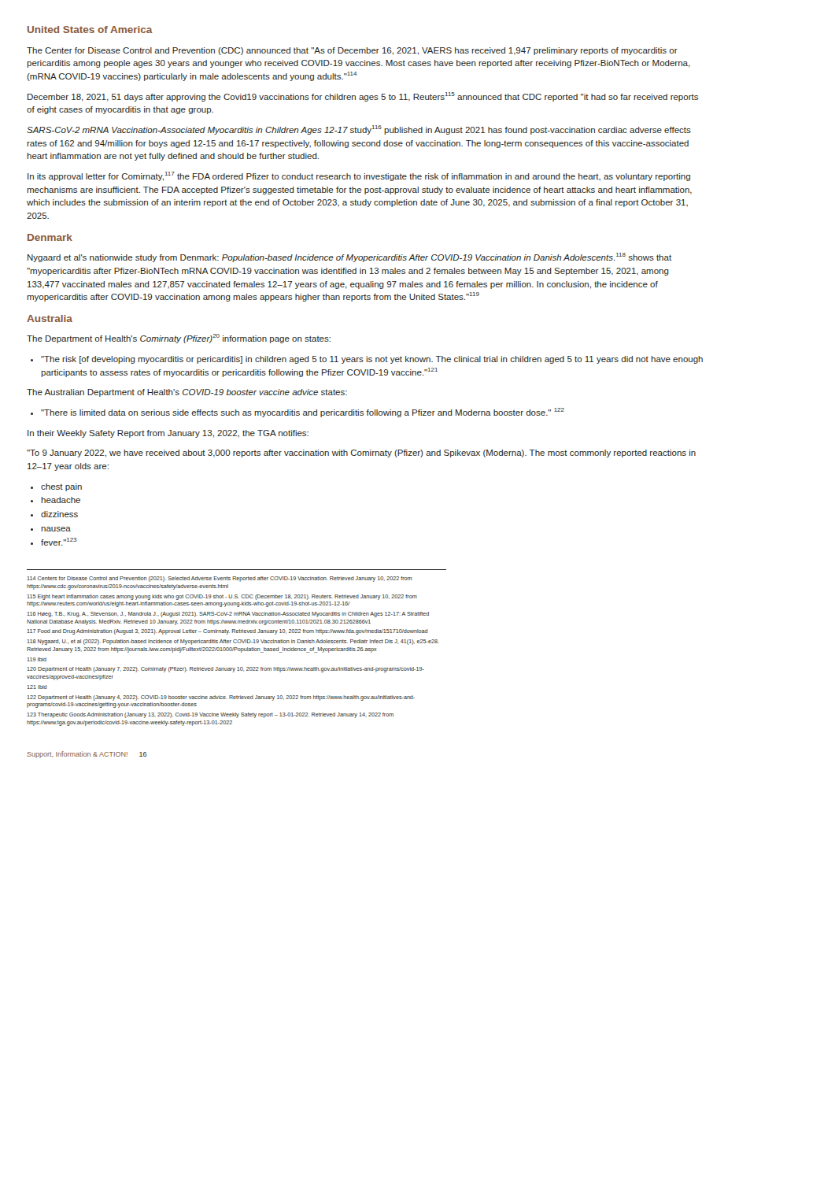United States of America
The Center for Disease Control and Prevention (CDC) announced that "As of December 16, 2021, VAERS has received 1,947 preliminary reports of myocarditis or pericarditis among people ages 30 years and younger who received COVID-19 vaccines. Most cases have been reported after receiving Pfizer-BioNTech or Moderna, (mRNA COVID-19 vaccines) particularly in male adolescents and young adults."114
December 18, 2021, 51 days after approving the Covid19 vaccinations for children ages 5 to 11, Reuters115 announced that CDC reported "it had so far received reports of eight cases of myocarditis in that age group.
SARS-CoV-2 mRNA Vaccination-Associated Myocarditis in Children Ages 12-17 study116 published in August 2021 has found post-vaccination cardiac adverse effects rates of 162 and 94/million for boys aged 12-15 and 16-17 respectively, following second dose of vaccination. The long-term consequences of this vaccine-associated heart inflammation are not yet fully defined and should be further studied.
In its approval letter for Comirnaty,117 the FDA ordered Pfizer to conduct research to investigate the risk of inflammation in and around the heart, as voluntary reporting mechanisms are insufficient. The FDA accepted Pfizer's suggested timetable for the post-approval study to evaluate incidence of heart attacks and heart inflammation, which includes the submission of an interim report at the end of October 2023, a study completion date of June 30, 2025, and submission of a final report October 31, 2025.
Denmark
Nygaard et al's nationwide study from Denmark: Population-based Incidence of Myopericarditis After COVID-19 Vaccination in Danish Adolescents.118 shows that "myopericarditis after Pfizer-BioNTech mRNA COVID-19 vaccination was identified in 13 males and 2 females between May 15 and September 15, 2021, among 133,477 vaccinated males and 127,857 vaccinated females 12–17 years of age, equaling 97 males and 16 females per million. In conclusion, the incidence of myopericarditis after COVID-19 vaccination among males appears higher than reports from the United States."119
Australia
The Department of Health's Comirnaty (Pfizer)20 information page on states:
"The risk [of developing myocarditis or pericarditis] in children aged 5 to 11 years is not yet known. The clinical trial in children aged 5 to 11 years did not have enough participants to assess rates of myocarditis or pericarditis following the Pfizer COVID-19 vaccine."121
The Australian Department of Health's COVID-19 booster vaccine advice states:
"There is limited data on serious side effects such as myocarditis and pericarditis following a Pfizer and Moderna booster dose." 122
In their Weekly Safety Report from January 13, 2022, the TGA notifies:
"To 9 January 2022, we have received about 3,000 reports after vaccination with Comirnaty (Pfizer) and Spikevax (Moderna). The most commonly reported reactions in 12–17 year olds are:
chest pain
headache
dizziness
nausea
fever."123
114 Centers for Disease Control and Prevention (2021). Selected Adverse Events Reported after COVID-19 Vaccination. Retrieved January 10, 2022 from https://www.cdc.gov/coronavirus/2019-ncov/vaccines/safety/adverse-events.html
115 Eight heart inflammation cases among young kids who got COVID-19 shot - U.S. CDC (December 18, 2021). Reuters. Retrieved January 10, 2022 from https://www.reuters.com/world/us/eight-heart-inflammation-cases-seen-among-young-kids-who-got-covid-19-shot-us-2021-12-16/
116 Høeg, T.B., Krug, A., Stevenson, J., Mandrola J., (August 2021). SARS-CoV-2 mRNA Vaccination-Associated Myocarditis in Children Ages 12-17: A Stratified National Database Analysis. MedRxiv. Retrieved 10 January, 2022 from https://www.medrxiv.org/content/10.1101/2021.08.30.21262866v1
117 Food and Drug Administration (August 3, 2021). Approval Letter – Comirnaty. Retrieved January 10, 2022 from https://www.fda.gov/media/151710/download
118 Nygaard, U., et al (2022). Population-based Incidence of Myopericarditis After COVID-19 Vaccination in Danish Adolescents. Pediatr Infect Dis J, 41(1), e25-e28. Retrieved January 15, 2022 from https://journals.lww.com/pidj/Fulltext/2022/01000/Population_based_Incidence_of_Myopericarditis.26.aspx
119 Ibid
120 Department of Health (January 7, 2022). Comirnaty (Pfizer). Retrieved January 10, 2022 from https://www.health.gov.au/initiatives-and-programs/covid-19-vaccines/approved-vaccines/pfizer
121 Ibid
122 Department of Health (January 4, 2022). COVID-19 booster vaccine advice. Retrieved January 10, 2022 from https://www.health.gov.au/initiatives-and-programs/covid-19-vaccines/getting-your-vaccination/booster-doses
123 Therapeutic Goods Administration (January 13, 2022). Covid-19 Vaccine Weekly Safety report – 13-01-2022. Retrieved January 14, 2022 from https://www.tga.gov.au/periodic/covid-19-vaccine-weekly-safety-report-13-01-2022
Support, Information & ACTION! 16